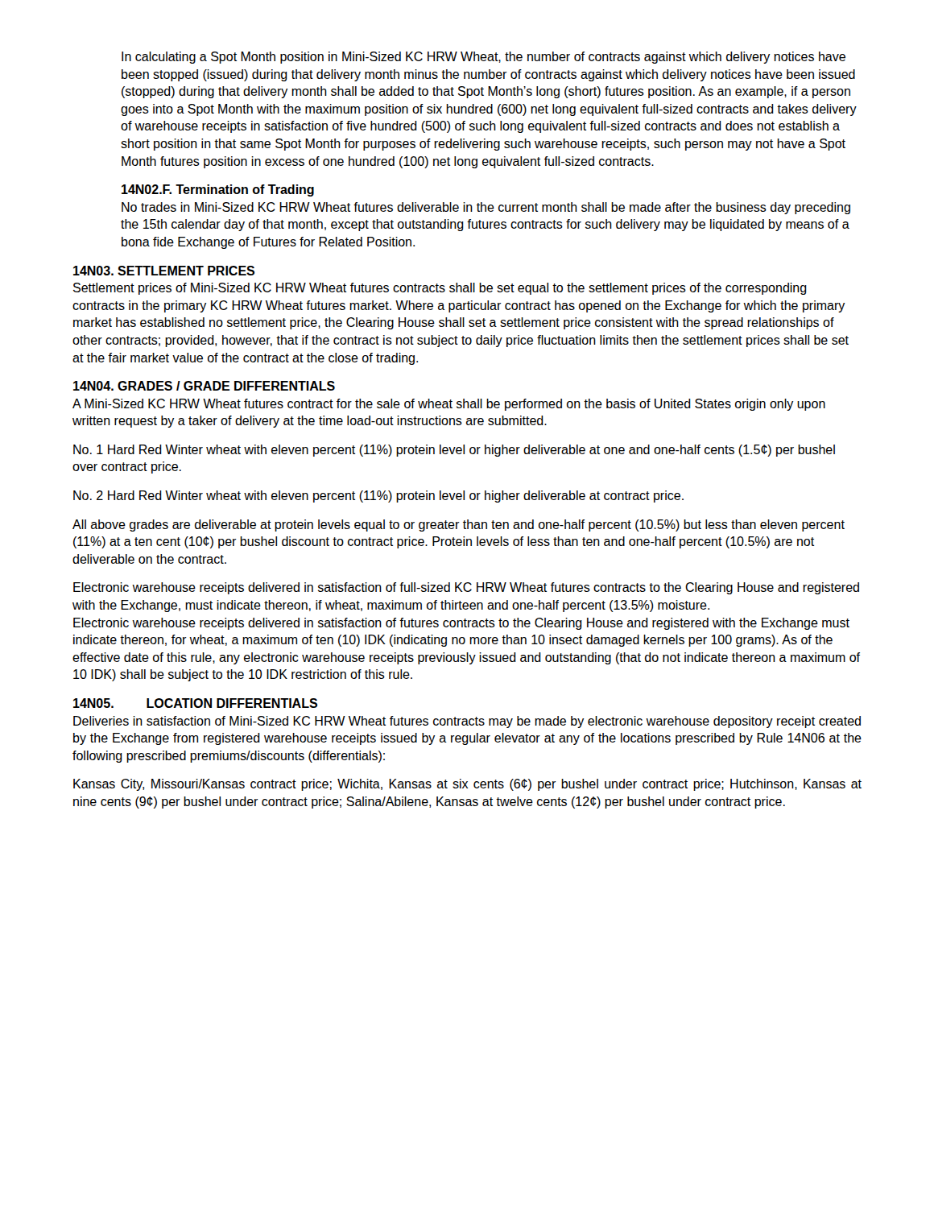In calculating a Spot Month position in Mini-Sized KC HRW Wheat, the number of contracts against which delivery notices have been stopped (issued) during that delivery month minus the number of contracts against which delivery notices have been issued (stopped) during that delivery month shall be added to that Spot Month’s long (short) futures position. As an example, if a person goes into a Spot Month with the maximum position of six hundred (600) net long equivalent full-sized contracts and takes delivery of warehouse receipts in satisfaction of five hundred (500) of such long equivalent full-sized contracts and does not establish a short position in that same Spot Month for purposes of redelivering such warehouse receipts, such person may not have a Spot Month futures position in excess of one hundred (100) net long equivalent full-sized contracts.
14N02.F. Termination of Trading
No trades in Mini-Sized KC HRW Wheat futures deliverable in the current month shall be made after the business day preceding the 15th calendar day of that month, except that outstanding futures contracts for such delivery may be liquidated by means of a bona fide Exchange of Futures for Related Position.
14N03. SETTLEMENT PRICES
Settlement prices of Mini-Sized KC HRW Wheat futures contracts shall be set equal to the settlement prices of the corresponding contracts in the primary KC HRW Wheat futures market. Where a particular contract has opened on the Exchange for which the primary market has established no settlement price, the Clearing House shall set a settlement price consistent with the spread relationships of other contracts; provided, however, that if the contract is not subject to daily price fluctuation limits then the settlement prices shall be set at the fair market value of the contract at the close of trading.
14N04. GRADES / GRADE DIFFERENTIALS
A Mini-Sized KC HRW Wheat futures contract for the sale of wheat shall be performed on the basis of United States origin only upon written request by a taker of delivery at the time load-out instructions are submitted.
No. 1 Hard Red Winter wheat with eleven percent (11%) protein level or higher deliverable at one and one-half cents (1.5¢) per bushel over contract price.
No. 2 Hard Red Winter wheat with eleven percent (11%) protein level or higher deliverable at contract price.
All above grades are deliverable at protein levels equal to or greater than ten and one-half percent (10.5%) but less than eleven percent (11%) at a ten cent (10¢) per bushel discount to contract price. Protein levels of less than ten and one-half percent (10.5%) are not deliverable on the contract.
Electronic warehouse receipts delivered in satisfaction of full-sized KC HRW Wheat futures contracts to the Clearing House and registered with the Exchange, must indicate thereon, if wheat, maximum of thirteen and one-half percent (13.5%) moisture.
Electronic warehouse receipts delivered in satisfaction of futures contracts to the Clearing House and registered with the Exchange must indicate thereon, for wheat, a maximum of ten (10) IDK (indicating no more than 10 insect damaged kernels per 100 grams). As of the effective date of this rule, any electronic warehouse receipts previously issued and outstanding (that do not indicate thereon a maximum of 10 IDK) shall be subject to the 10 IDK restriction of this rule.
14N05. LOCATION DIFFERENTIALS
Deliveries in satisfaction of Mini-Sized KC HRW Wheat futures contracts may be made by electronic warehouse depository receipt created by the Exchange from registered warehouse receipts issued by a regular elevator at any of the locations prescribed by Rule 14N06 at the following prescribed premiums/discounts (differentials):
Kansas City, Missouri/Kansas contract price; Wichita, Kansas at six cents (6¢) per bushel under contract price; Hutchinson, Kansas at nine cents (9¢) per bushel under contract price; Salina/Abilene, Kansas at twelve cents (12¢) per bushel under contract price.